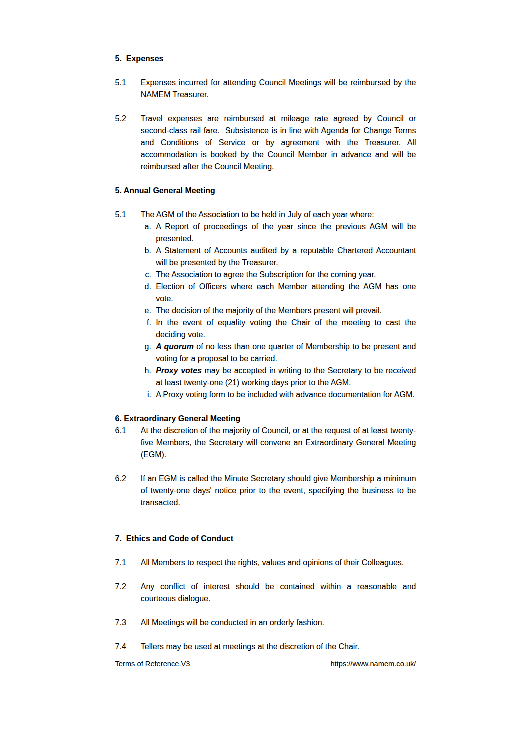5. Expenses
5.1
Expenses incurred for attending Council Meetings will be reimbursed by the NAMEM Treasurer.
5.2
Travel expenses are reimbursed at mileage rate agreed by Council or second-class rail fare. Subsistence is in line with Agenda for Change Terms and Conditions of Service or by agreement with the Treasurer. All accommodation is booked by the Council Member in advance and will be reimbursed after the Council Meeting.
5. Annual General Meeting
5.1
The AGM of the Association to be held in July of each year where:
A Report of proceedings of the year since the previous AGM will be presented.
A Statement of Accounts audited by a reputable Chartered Accountant will be presented by the Treasurer.
The Association to agree the Subscription for the coming year.
Election of Officers where each Member attending the AGM has one vote.
The decision of the majority of the Members present will prevail.
In the event of equality voting the Chair of the meeting to cast the deciding vote.
A quorum of no less than one quarter of Membership to be present and voting for a proposal to be carried.
Proxy votes may be accepted in writing to the Secretary to be received at least twenty-one (21) working days prior to the AGM.
A Proxy voting form to be included with advance documentation for AGM.
6. Extraordinary General Meeting
6.1
At the discretion of the majority of Council, or at the request of at least twenty-five Members, the Secretary will convene an Extraordinary General Meeting (EGM).
6.2
If an EGM is called the Minute Secretary should give Membership a minimum of twenty-one days' notice prior to the event, specifying the business to be transacted.
7. Ethics and Code of Conduct
7.1
All Members to respect the rights, values and opinions of their Colleagues.
7.2
Any conflict of interest should be contained within a reasonable and courteous dialogue.
7.3
All Meetings will be conducted in an orderly fashion.
7.4
Tellers may be used at meetings at the discretion of the Chair.
Terms of Reference.V3 https://www.namem.co.uk/